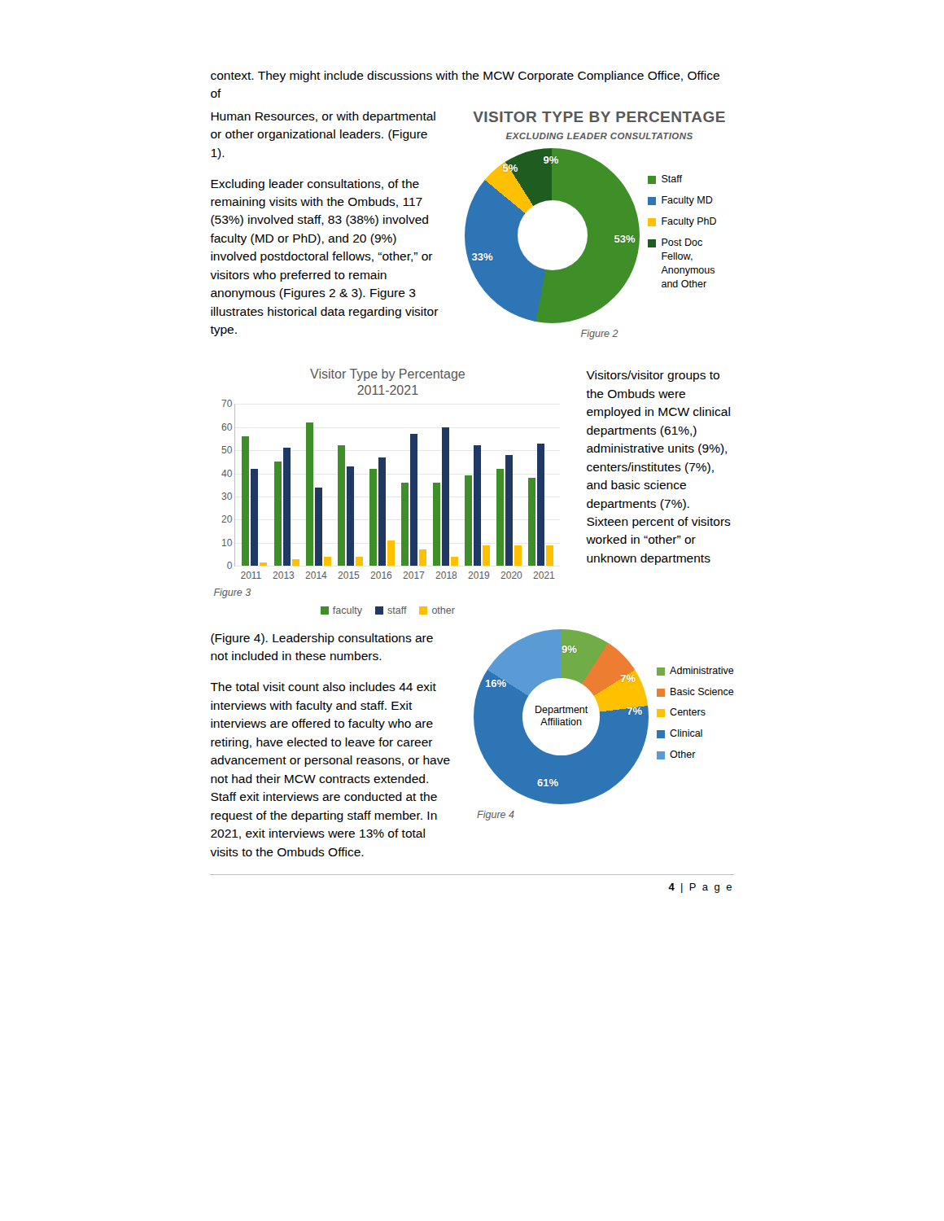context. They might include discussions with the MCW Corporate Compliance Office, Office of
Human Resources, or with departmental or other organizational leaders. (Figure 1).
Excluding leader consultations, of the remaining visits with the Ombuds, 117 (53%) involved staff, 83 (38%) involved faculty (MD or PhD), and 20 (9%) involved postdoctoral fellows, “other,” or visitors who preferred to remain anonymous (Figures 2 & 3). Figure 3 illustrates historical data regarding visitor type.
Visitor Type by Percentage
Excluding Leader Consultations
53% 33% 5% 9%
Staff
Faculty MD
Faculty PhD
Post Doc Fellow,
Anonymous and Other
Figure 2
Visitor Type by Percentage
2011-2021
70
60
50
40
30
20
10
0
20112013201420152016 20172018201920202021
Figure 3
faculty
staff
other
Visitors/visitor groups to the Ombuds were employed in MCW clinical departments (61%,) administrative units (9%), centers/institutes (7%), and basic science departments (7%). Sixteen percent of visitors worked in “other” or unknown departments
(Figure 4). Leadership consultations are not included in these numbers.
The total visit count also includes 44 exit interviews with faculty and staff. Exit interviews are offered to faculty who are retiring, have elected to leave for career advancement or personal reasons, or have not had their MCW contracts extended. Staff exit interviews are conducted at the request of the departing staff member. In 2021, exit interviews were 13% of total visits to the Ombuds Office.
9% 7% 7% 61% 16%
Administrative
Basic Science
Centers
Clinical
Other
Figure 4
4 | P a g e